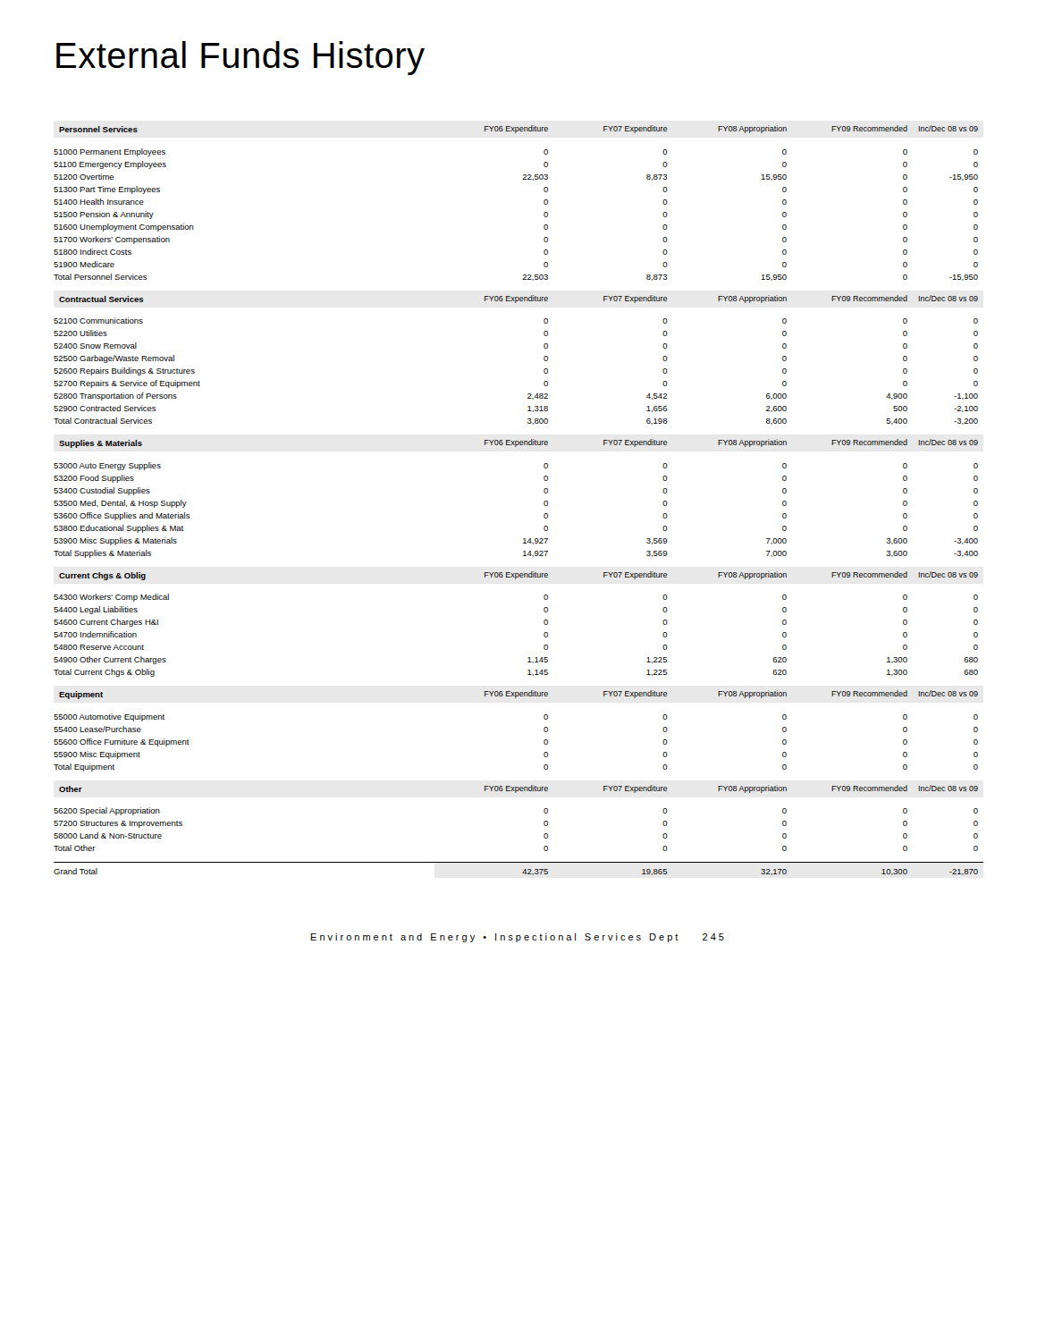External Funds History
| Personnel Services | FY06 Expenditure | FY07 Expenditure | FY08 Appropriation | FY09 Recommended | Inc/Dec 08 vs 09 |
| 51000 Permanent Employees | 0 | 0 | 0 | 0 | 0 |
| 51100 Emergency Employees | 0 | 0 | 0 | 0 | 0 |
| 51200 Overtime | 22,503 | 8,873 | 15,950 | 0 | -15,950 |
| 51300 Part Time Employees | 0 | 0 | 0 | 0 | 0 |
| 51400 Health Insurance | 0 | 0 | 0 | 0 | 0 |
| 51500 Pension & Annunity | 0 | 0 | 0 | 0 | 0 |
| 51600 Unemployment Compensation | 0 | 0 | 0 | 0 | 0 |
| 51700 Workers' Compensation | 0 | 0 | 0 | 0 | 0 |
| 51800 Indirect Costs | 0 | 0 | 0 | 0 | 0 |
| 51900 Medicare | 0 | 0 | 0 | 0 | 0 |
| Total Personnel Services | 22,503 | 8,873 | 15,950 | 0 | -15,950 |
| Contractual Services | FY06 Expenditure | FY07 Expenditure | FY08 Appropriation | FY09 Recommended | Inc/Dec 08 vs 09 |
| 52100 Communications | 0 | 0 | 0 | 0 | 0 |
| 52200 Utilities | 0 | 0 | 0 | 0 | 0 |
| 52400 Snow Removal | 0 | 0 | 0 | 0 | 0 |
| 52500 Garbage/Waste Removal | 0 | 0 | 0 | 0 | 0 |
| 52600 Repairs Buildings & Structures | 0 | 0 | 0 | 0 | 0 |
| 52700 Repairs & Service of Equipment | 0 | 0 | 0 | 0 | 0 |
| 52800 Transportation of Persons | 2,482 | 4,542 | 6,000 | 4,900 | -1,100 |
| 52900 Contracted Services | 1,318 | 1,656 | 2,600 | 500 | -2,100 |
| Total Contractual Services | 3,800 | 6,198 | 8,600 | 5,400 | -3,200 |
| Supplies & Materials | FY06 Expenditure | FY07 Expenditure | FY08 Appropriation | FY09 Recommended | Inc/Dec 08 vs 09 |
| 53000 Auto Energy Supplies | 0 | 0 | 0 | 0 | 0 |
| 53200 Food Supplies | 0 | 0 | 0 | 0 | 0 |
| 53400 Custodial Supplies | 0 | 0 | 0 | 0 | 0 |
| 53500 Med, Dental, & Hosp Supply | 0 | 0 | 0 | 0 | 0 |
| 53600 Office Supplies and Materials | 0 | 0 | 0 | 0 | 0 |
| 53800 Educational Supplies & Mat | 0 | 0 | 0 | 0 | 0 |
| 53900 Misc Supplies & Materials | 14,927 | 3,569 | 7,000 | 3,600 | -3,400 |
| Total Supplies & Materials | 14,927 | 3,569 | 7,000 | 3,600 | -3,400 |
| Current Chgs & Oblig | FY06 Expenditure | FY07 Expenditure | FY08 Appropriation | FY09 Recommended | Inc/Dec 08 vs 09 |
| 54300 Workers' Comp Medical | 0 | 0 | 0 | 0 | 0 |
| 54400 Legal Liabilities | 0 | 0 | 0 | 0 | 0 |
| 54600 Current Charges H&I | 0 | 0 | 0 | 0 | 0 |
| 54700 Indemnification | 0 | 0 | 0 | 0 | 0 |
| 54800 Reserve Account | 0 | 0 | 0 | 0 | 0 |
| 54900 Other Current Charges | 1,145 | 1,225 | 620 | 1,300 | 680 |
| Total Current Chgs & Oblig | 1,145 | 1,225 | 620 | 1,300 | 680 |
| Equipment | FY06 Expenditure | FY07 Expenditure | FY08 Appropriation | FY09 Recommended | Inc/Dec 08 vs 09 |
| 55000 Automotive Equipment | 0 | 0 | 0 | 0 | 0 |
| 55400 Lease/Purchase | 0 | 0 | 0 | 0 | 0 |
| 55600 Office Furniture & Equipment | 0 | 0 | 0 | 0 | 0 |
| 55900 Misc Equipment | 0 | 0 | 0 | 0 | 0 |
| Total Equipment | 0 | 0 | 0 | 0 | 0 |
| Other | FY06 Expenditure | FY07 Expenditure | FY08 Appropriation | FY09 Recommended | Inc/Dec 08 vs 09 |
| 56200 Special Appropriation | 0 | 0 | 0 | 0 | 0 |
| 57200 Structures & Improvements | 0 | 0 | 0 | 0 | 0 |
| 58000 Land & Non-Structure | 0 | 0 | 0 | 0 | 0 |
| Total Other | 0 | 0 | 0 | 0 | 0 |
| Grand Total | 42,375 | 19,865 | 32,170 | 10,300 | -21,870 |
Environment and Energy • Inspectional Services Dept 245